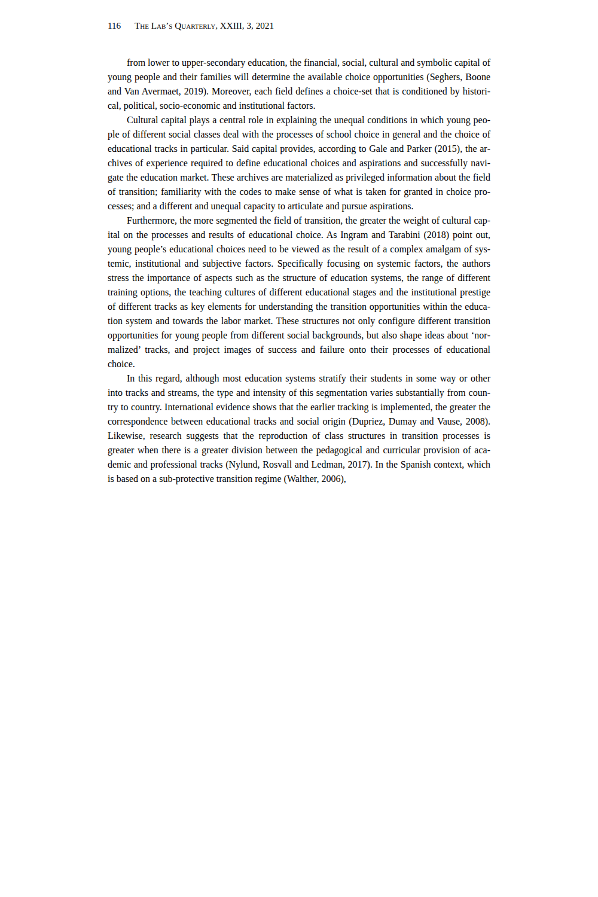116 The Lab’s Quarterly, XXIII, 3, 2021
from lower to upper-secondary education, the financial, social, cultural and symbolic capital of young people and their families will determine the available choice opportunities (Seghers, Boone and Van Avermaet, 2019). Moreover, each field defines a choice-set that is conditioned by historical, political, socio-economic and institutional factors.
Cultural capital plays a central role in explaining the unequal conditions in which young people of different social classes deal with the processes of school choice in general and the choice of educational tracks in particular. Said capital provides, according to Gale and Parker (2015), the archives of experience required to define educational choices and aspirations and successfully navigate the education market. These archives are materialized as privileged information about the field of transition; familiarity with the codes to make sense of what is taken for granted in choice processes; and a different and unequal capacity to articulate and pursue aspirations.
Furthermore, the more segmented the field of transition, the greater the weight of cultural capital on the processes and results of educational choice. As Ingram and Tarabini (2018) point out, young people’s educational choices need to be viewed as the result of a complex amalgam of systemic, institutional and subjective factors. Specifically focusing on systemic factors, the authors stress the importance of aspects such as the structure of education systems, the range of different training options, the teaching cultures of different educational stages and the institutional prestige of different tracks as key elements for understanding the transition opportunities within the education system and towards the labor market. These structures not only configure different transition opportunities for young people from different social backgrounds, but also shape ideas about ‘normalized’ tracks, and project images of success and failure onto their processes of educational choice.
In this regard, although most education systems stratify their students in some way or other into tracks and streams, the type and intensity of this segmentation varies substantially from country to country. International evidence shows that the earlier tracking is implemented, the greater the correspondence between educational tracks and social origin (Dupriez, Dumay and Vause, 2008). Likewise, research suggests that the reproduction of class structures in transition processes is greater when there is a greater division between the pedagogical and curricular provision of academic and professional tracks (Nylund, Rosvall and Ledman, 2017). In the Spanish context, which is based on a sub-protective transition regime (Walther, 2006),